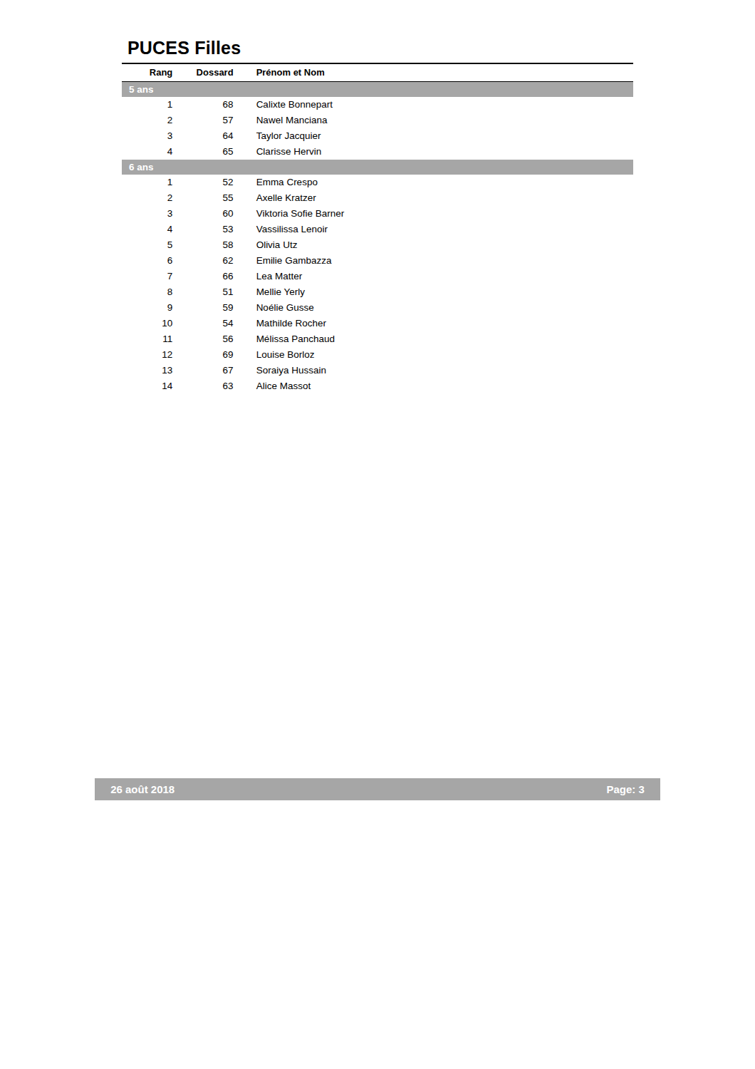PUCES Filles
| Rang | Dossard | Prénom et Nom |
| --- | --- | --- |
| 5 ans |
| 1 | 68 | Calixte Bonnepart |
| 2 | 57 | Nawel Manciana |
| 3 | 64 | Taylor Jacquier |
| 4 | 65 | Clarisse Hervin |
| 6 ans |
| 1 | 52 | Emma Crespo |
| 2 | 55 | Axelle Kratzer |
| 3 | 60 | Viktoria Sofie Barner |
| 4 | 53 | Vassilissa Lenoir |
| 5 | 58 | Olivia Utz |
| 6 | 62 | Emilie Gambazza |
| 7 | 66 | Lea Matter |
| 8 | 51 | Mellie Yerly |
| 9 | 59 | Noélie Gusse |
| 10 | 54 | Mathilde Rocher |
| 11 | 56 | Mélissa Panchaud |
| 12 | 69 | Louise Borloz |
| 13 | 67 | Soraiya Hussain |
| 14 | 63 | Alice Massot |
26 août 2018 Page: 3